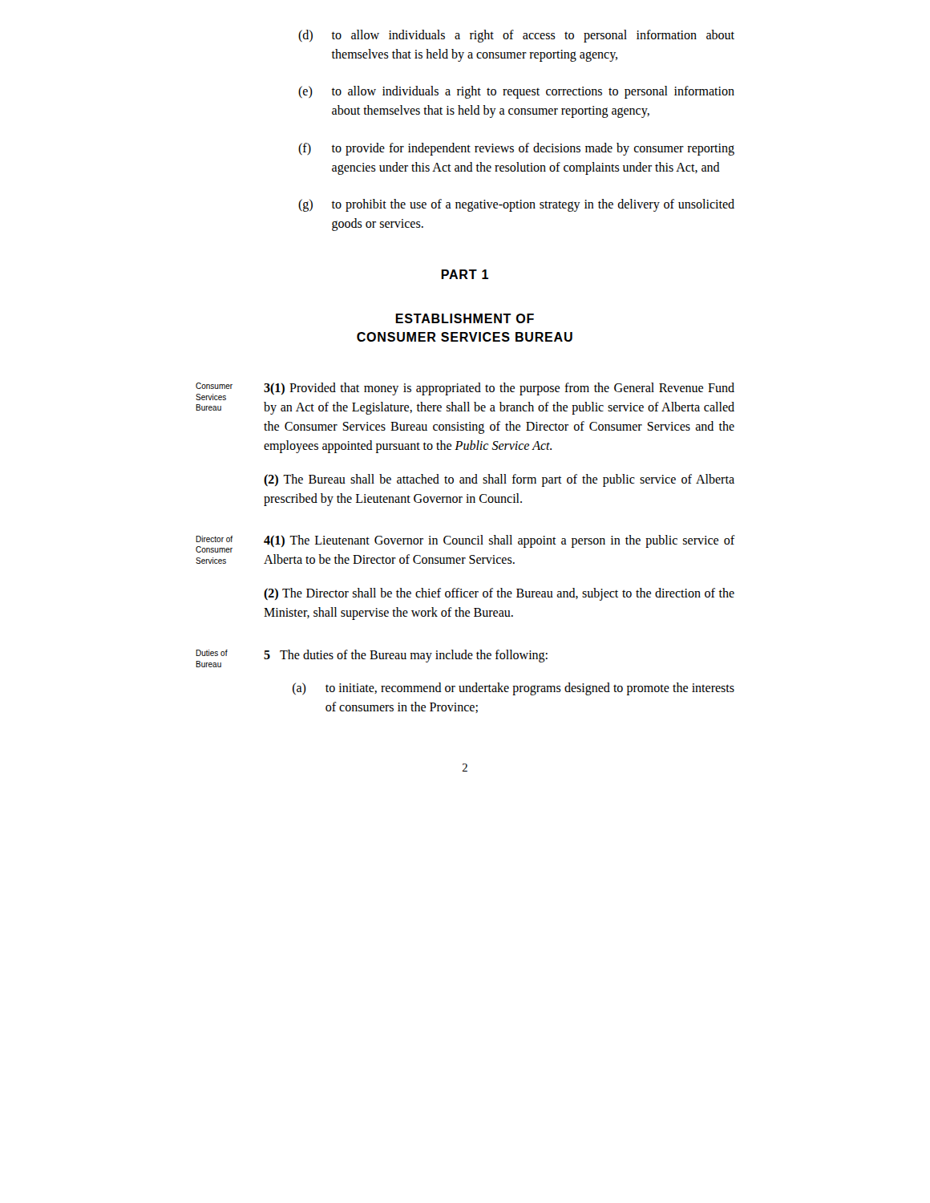(d) to allow individuals a right of access to personal information about themselves that is held by a consumer reporting agency,
(e) to allow individuals a right to request corrections to personal information about themselves that is held by a consumer reporting agency,
(f) to provide for independent reviews of decisions made by consumer reporting agencies under this Act and the resolution of complaints under this Act, and
(g) to prohibit the use of a negative-option strategy in the delivery of unsolicited goods or services.
PART 1
ESTABLISHMENT OF
CONSUMER SERVICES BUREAU
Consumer
Services
Bureau
3(1) Provided that money is appropriated to the purpose from the General Revenue Fund by an Act of the Legislature, there shall be a branch of the public service of Alberta called the Consumer Services Bureau consisting of the Director of Consumer Services and the employees appointed pursuant to the Public Service Act.
(2) The Bureau shall be attached to and shall form part of the public service of Alberta prescribed by the Lieutenant Governor in Council.
Director of
Consumer
Services
4(1) The Lieutenant Governor in Council shall appoint a person in the public service of Alberta to be the Director of Consumer Services.
(2) The Director shall be the chief officer of the Bureau and, subject to the direction of the Minister, shall supervise the work of the Bureau.
Duties of
Bureau
5 The duties of the Bureau may include the following:
(a) to initiate, recommend or undertake programs designed to promote the interests of consumers in the Province;
2